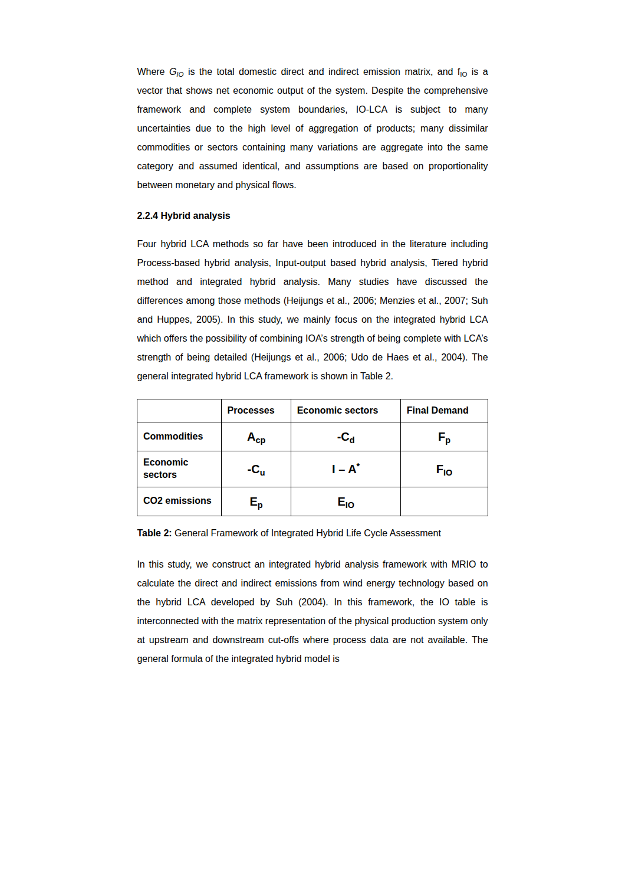Where GIO is the total domestic direct and indirect emission matrix, and fIO is a vector that shows net economic output of the system. Despite the comprehensive framework and complete system boundaries, IO-LCA is subject to many uncertainties due to the high level of aggregation of products; many dissimilar commodities or sectors containing many variations are aggregate into the same category and assumed identical, and assumptions are based on proportionality between monetary and physical flows.
2.2.4 Hybrid analysis
Four hybrid LCA methods so far have been introduced in the literature including Process-based hybrid analysis, Input-output based hybrid analysis, Tiered hybrid method and integrated hybrid analysis. Many studies have discussed the differences among those methods (Heijungs et al., 2006; Menzies et al., 2007; Suh and Huppes, 2005). In this study, we mainly focus on the integrated hybrid LCA which offers the possibility of combining IOA’s strength of being complete with LCA’s strength of being detailed (Heijungs et al., 2006; Udo de Haes et al., 2004). The general integrated hybrid LCA framework is shown in Table 2.
| | Processes | Economic sectors | Final Demand |
| Commodities | A cp | -C d | F p |
| Economic sectors | -C u | I – A * | F IO |
| CO2 emissions | E p | E IO | |
Table 2: General Framework of Integrated Hybrid Life Cycle Assessment
In this study, we construct an integrated hybrid analysis framework with MRIO to calculate the direct and indirect emissions from wind energy technology based on the hybrid LCA developed by Suh (2004). In this framework, the IO table is interconnected with the matrix representation of the physical production system only at upstream and downstream cut-offs where process data are not available. The general formula of the integrated hybrid model is